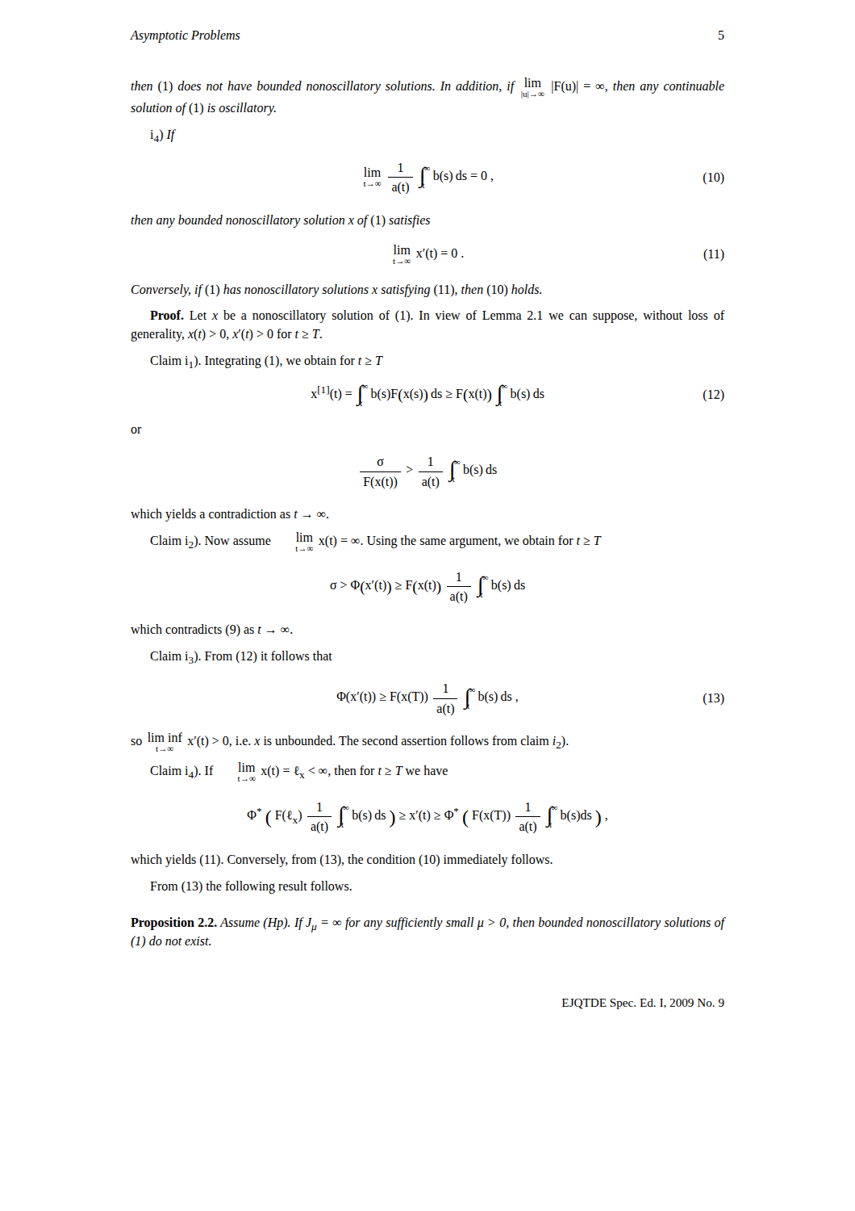Asymptotic Problems 5
then (1) does not have bounded nonoscillatory solutions. In addition, if lim|u|→∞ |F(u)| = ∞, then any continuable solution of (1) is oscillatory.
i4) If
lim t→∞ 1 a(t) ∞∫t b(s) ds = 0 , (10)
then any bounded nonoscillatory solution x of (1) satisfies
lim t→∞ x′(t) = 0 . (11)
Conversely, if (1) has nonoscillatory solutions x satisfying (11), then (10) holds.
Proof. Let x be a nonoscillatory solution of (1). In view of Lemma 2.1 we can suppose, without loss of generality, x(t) > 0, x′(t) > 0 for t ≥ T.
Claim i1). Integrating (1), we obtain for t ≥ T
x[1](t) = ∞∫t b(s)F(x(s)) ds ≥ F(x(t)) ∞∫t b(s) ds (12)
or
σF(x(t)) > 1 a(t) ∞∫t b(s) ds
which yields a contradiction as t → ∞.
Claim i2). Now assume lim t→∞ x(t) = ∞. Using the same argument, we obtain for t ≥ T
σ > Φ(x′(t)) ≥ F(x(t)) 1 a(t) ∞∫t b(s) ds
which contradicts (9) as t → ∞.
Claim i3). From (12) it follows that
Φ(x′(t)) ≥ F(x(T)) 1 a(t) ∞∫t b(s) ds , (13)
so lim inf t→∞ x′(t) > 0, i.e. x is unbounded. The second assertion follows from claim i2).
Claim i4). If lim t→∞ x(t) = ℓx < ∞, then for t ≥ T we have
Φ* ( F(ℓx) 1 a(t) ∞∫t b(s) ds ) ≥ x′(t) ≥ Φ* ( F(x(T)) 1 a(t) ∞∫t b(s)ds ) ,
which yields (11). Conversely, from (13), the condition (10) immediately follows.
From (13) the following result follows.
Proposition 2.2. Assume (Hp). If Jμ = ∞ for any sufficiently small μ > 0, then bounded nonoscillatory solutions of (1) do not exist.
EJQTDE Spec. Ed. I, 2009 No. 9